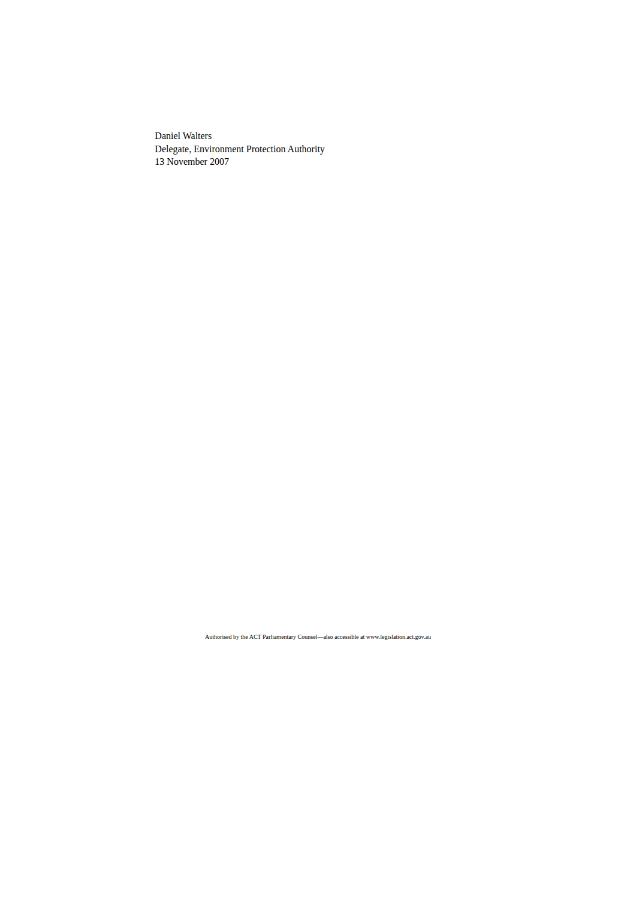Daniel Walters
Delegate, Environment Protection Authority
13 November 2007
Authorised by the ACT Parliamentary Counsel—also accessible at www.legislation.act.gov.au